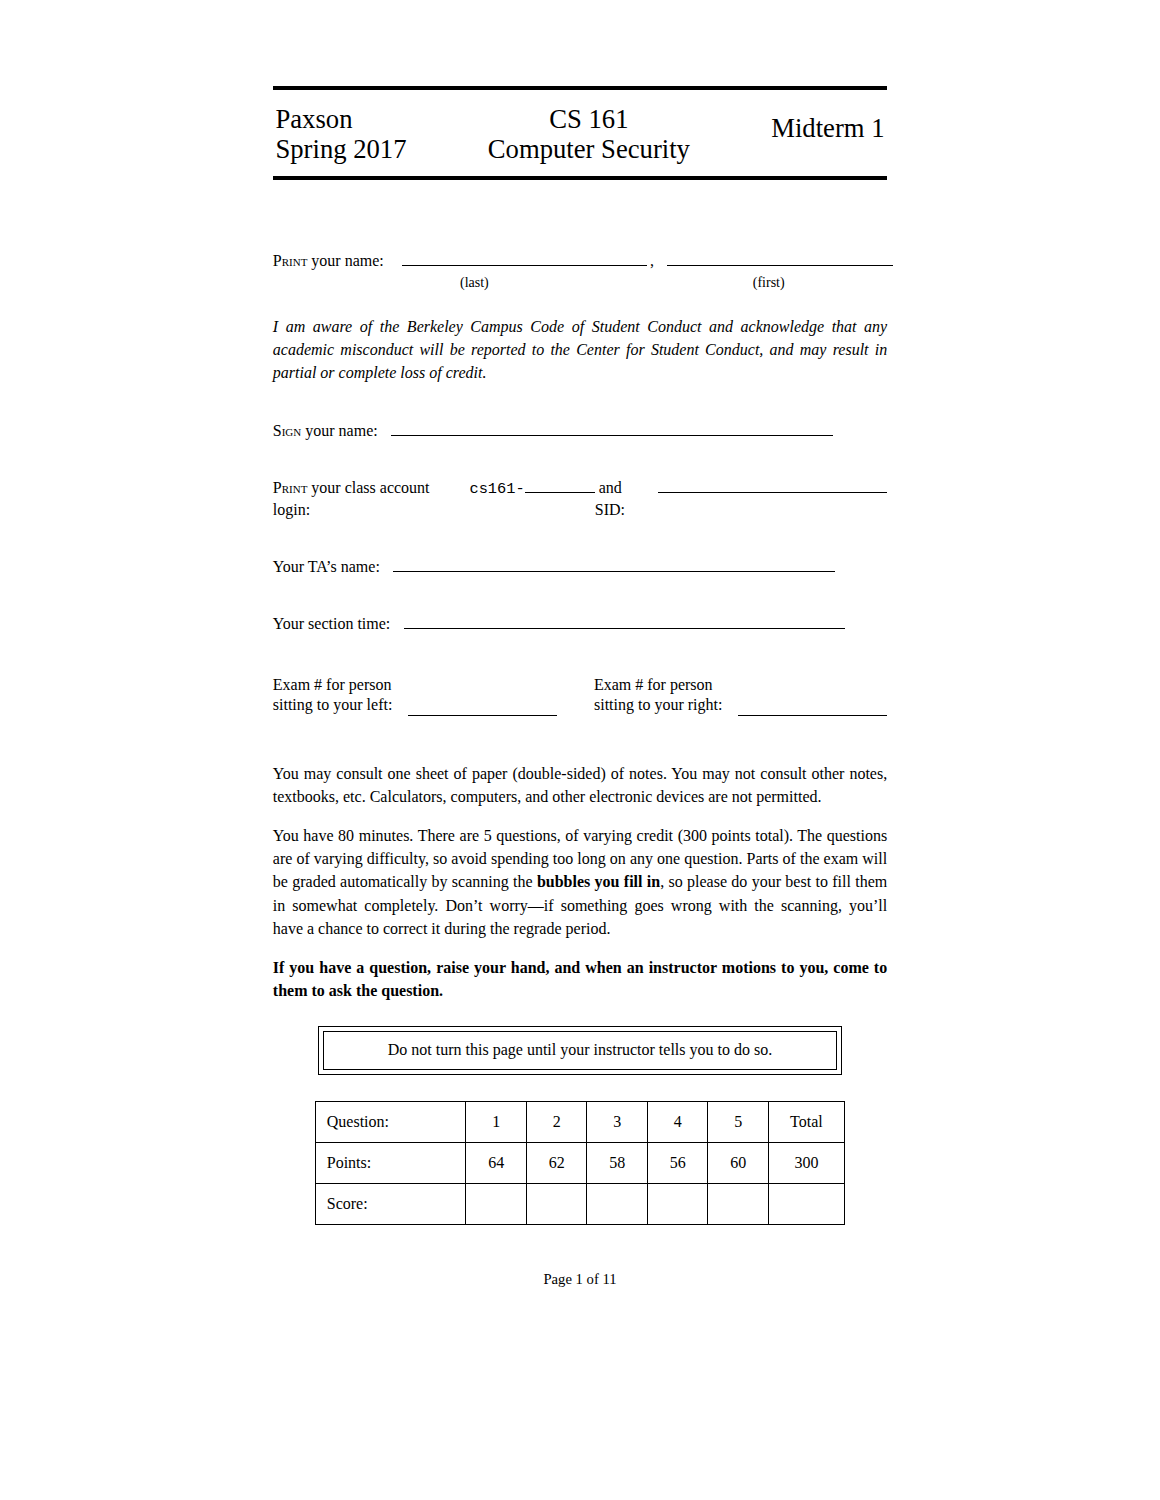Paxson
Spring 2017
CS 161
Computer Security
Midterm 1
Print your name:
,
(last)
(first)
I am aware of the Berkeley Campus Code of Student Conduct and acknowledge that any academic misconduct will be reported to the Center for Student Conduct, and may result in partial or complete loss of credit.
Sign your name:
Print your class account login: cs161- and SID:
Your TA’s name:
Your section time:
Exam # for person
sitting to your left:
Exam # for person
sitting to your right:
You may consult one sheet of paper (double-sided) of notes. You may not consult other notes, textbooks, etc. Calculators, computers, and other electronic devices are not permitted.
You have 80 minutes. There are 5 questions, of varying credit (300 points total). The questions are of varying difficulty, so avoid spending too long on any one question. Parts of the exam will be graded automatically by scanning the bubbles you fill in, so please do your best to fill them in somewhat completely. Don’t worry—if something goes wrong with the scanning, you’ll have a chance to correct it during the regrade period.
If you have a question, raise your hand, and when an instructor motions to you, come to them to ask the question.
Do not turn this page until your instructor tells you to do so.
| Question: | 1 | 2 | 3 | 4 | 5 | Total |
| Points: | 64 | 62 | 58 | 56 | 60 | 300 |
| Score: | | | | | | |
Page 1 of 11